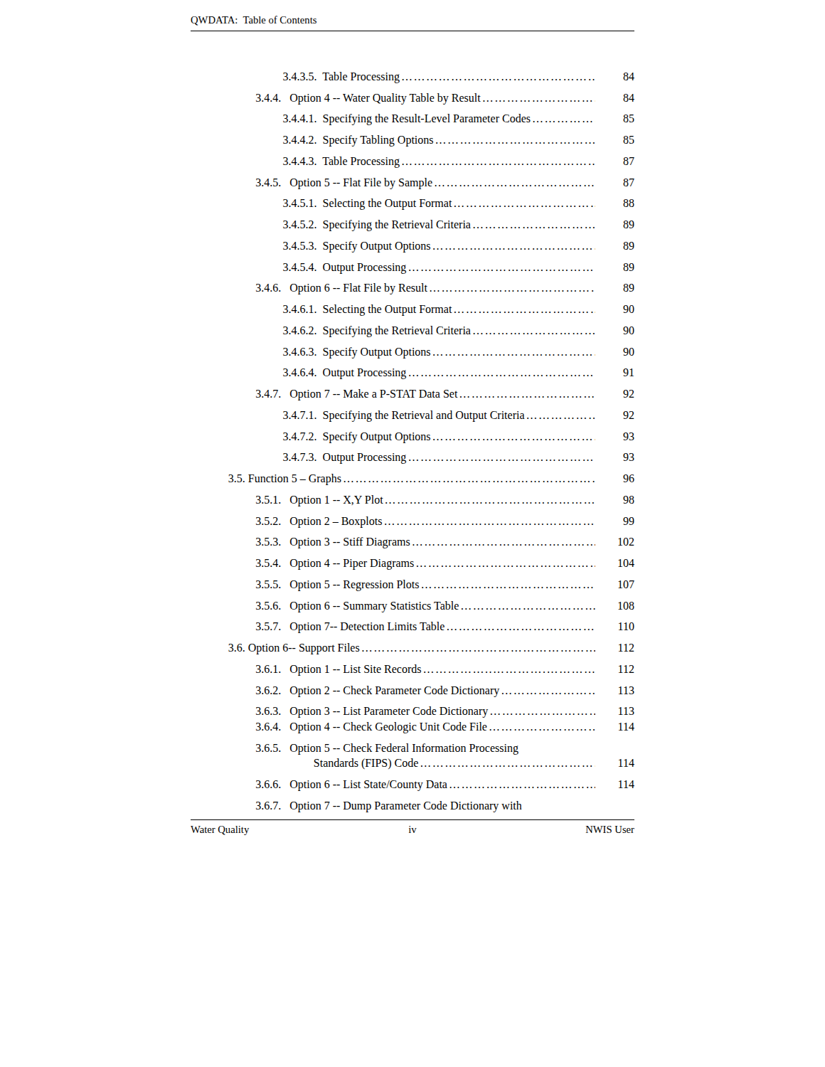QWDATA: Table of Contents
3.4.3.5. Table Processing……………………………………………84
3.4.4. Option 4 -- Water Quality Table by Result…………………………84
3.4.4.1. Specifying the Result-Level Parameter Codes…………………85
3.4.4.2. Specify Tabling Options…………………………………………85
3.4.4.3. Table Processing……………………………………………87
3.4.5. Option 5 -- Flat File by Sample………………………………………87
3.4.5.1. Selecting the Output Format………………………………………88
3.4.5.2. Specifying the Retrieval Criteria………………………………89
3.4.5.3. Specify Output Options…………………………………………89
3.4.5.4. Output Processing……………………………………………89
3.4.6. Option 6 -- Flat File by Result………………………………………89
3.4.6.1. Selecting the Output Format………………………………………90
3.4.6.2. Specifying the Retrieval Criteria………………………………90
3.4.6.3. Specify Output Options…………………………………………90
3.4.6.4. Output Processing……………………………………………91
3.4.7. Option 7 -- Make a P-STAT Data Set………………………………92
3.4.7.1. Specifying the Retrieval and Output Criteria……………………92
3.4.7.2. Specify Output Options…………………………………………93
3.4.7.3. Output Processing……………………………………………93
3.5. Function 5 – Graphs………………………………………………………96
3.5.1. Option 1 -- X,Y Plot………………………………………………98
3.5.2. Option 2 – Boxplots………………………………………………99
3.5.3. Option 3 -- Stiff Diagrams…………………………………………102
3.5.4. Option 4 -- Piper Diagrams…………………………………………104
3.5.5. Option 5 -- Regression Plots…………………………………………107
3.5.6. Option 6 -- Summary Statistics Table………………………………108
3.5.7. Option 7-- Detection Limits Table…………………………………110
3.6. Option 6-- Support Files…………………………………………………112
3.6.1. Option 1 -- List Site Records……………..………….…………112
3.6.2. Option 2 -- Check Parameter Code Dictionary………………………113
3.6.3. Option 3 -- List Parameter Code Dictionary…………………………113
3.6.4. Option 4 -- Check Geologic Unit Code File…………………………114
3.6.5. Option 5 -- Check Federal Information Processing Standards (FIPS) Code……………………………………………114
3.6.6. Option 6 -- List State/County Data…………………………………114
3.6.7. Option 7 -- Dump Parameter Code Dictionary with
Water Quality iv NWIS User